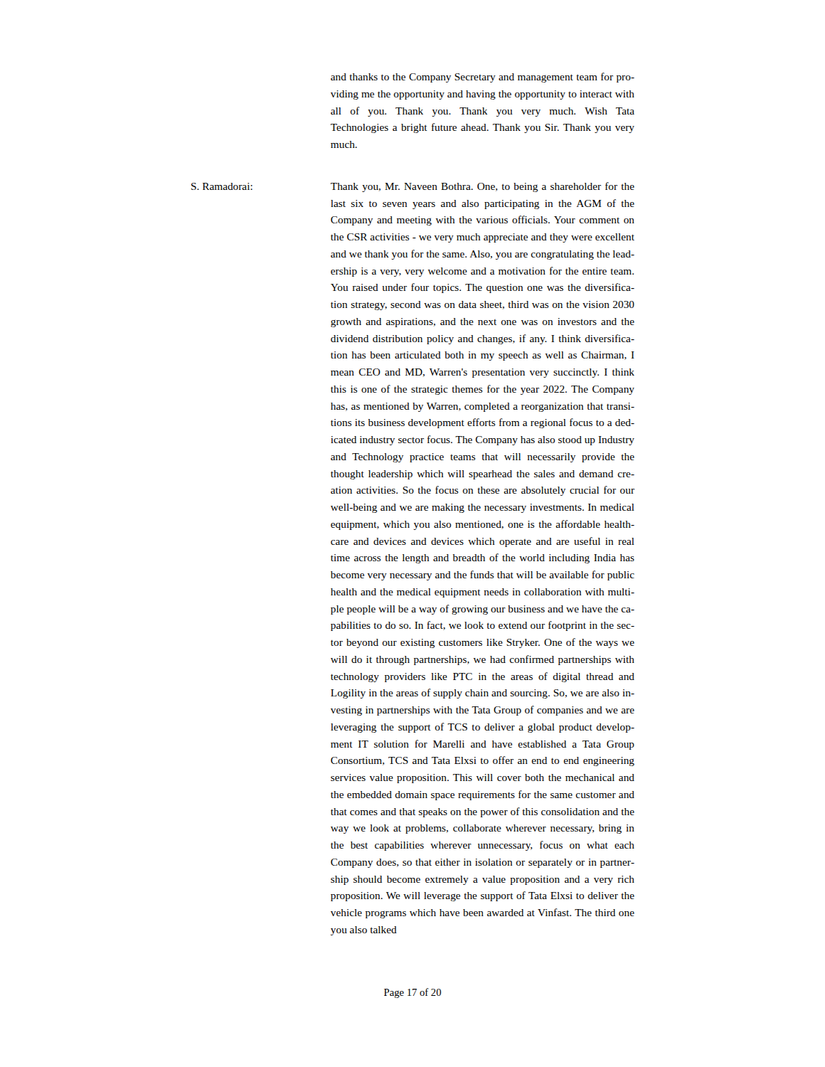and thanks to the Company Secretary and management team for providing me the opportunity and having the opportunity to interact with all of you. Thank you. Thank you very much. Wish Tata Technologies a bright future ahead. Thank you Sir. Thank you very much.
S. Ramadorai:
Thank you, Mr. Naveen Bothra. One, to being a shareholder for the last six to seven years and also participating in the AGM of the Company and meeting with the various officials. Your comment on the CSR activities - we very much appreciate and they were excellent and we thank you for the same. Also, you are congratulating the leadership is a very, very welcome and a motivation for the entire team. You raised under four topics. The question one was the diversification strategy, second was on data sheet, third was on the vision 2030 growth and aspirations, and the next one was on investors and the dividend distribution policy and changes, if any. I think diversification has been articulated both in my speech as well as Chairman, I mean CEO and MD, Warren's presentation very succinctly. I think this is one of the strategic themes for the year 2022. The Company has, as mentioned by Warren, completed a reorganization that transitions its business development efforts from a regional focus to a dedicated industry sector focus. The Company has also stood up Industry and Technology practice teams that will necessarily provide the thought leadership which will spearhead the sales and demand creation activities. So the focus on these are absolutely crucial for our well-being and we are making the necessary investments. In medical equipment, which you also mentioned, one is the affordable healthcare and devices and devices which operate and are useful in real time across the length and breadth of the world including India has become very necessary and the funds that will be available for public health and the medical equipment needs in collaboration with multiple people will be a way of growing our business and we have the capabilities to do so. In fact, we look to extend our footprint in the sector beyond our existing customers like Stryker. One of the ways we will do it through partnerships, we had confirmed partnerships with technology providers like PTC in the areas of digital thread and Logility in the areas of supply chain and sourcing. So, we are also investing in partnerships with the Tata Group of companies and we are leveraging the support of TCS to deliver a global product development IT solution for Marelli and have established a Tata Group Consortium, TCS and Tata Elxsi to offer an end to end engineering services value proposition. This will cover both the mechanical and the embedded domain space requirements for the same customer and that comes and that speaks on the power of this consolidation and the way we look at problems, collaborate wherever necessary, bring in the best capabilities wherever unnecessary, focus on what each Company does, so that either in isolation or separately or in partnership should become extremely a value proposition and a very rich proposition. We will leverage the support of Tata Elxsi to deliver the vehicle programs which have been awarded at Vinfast. The third one you also talked
Page 17 of 20